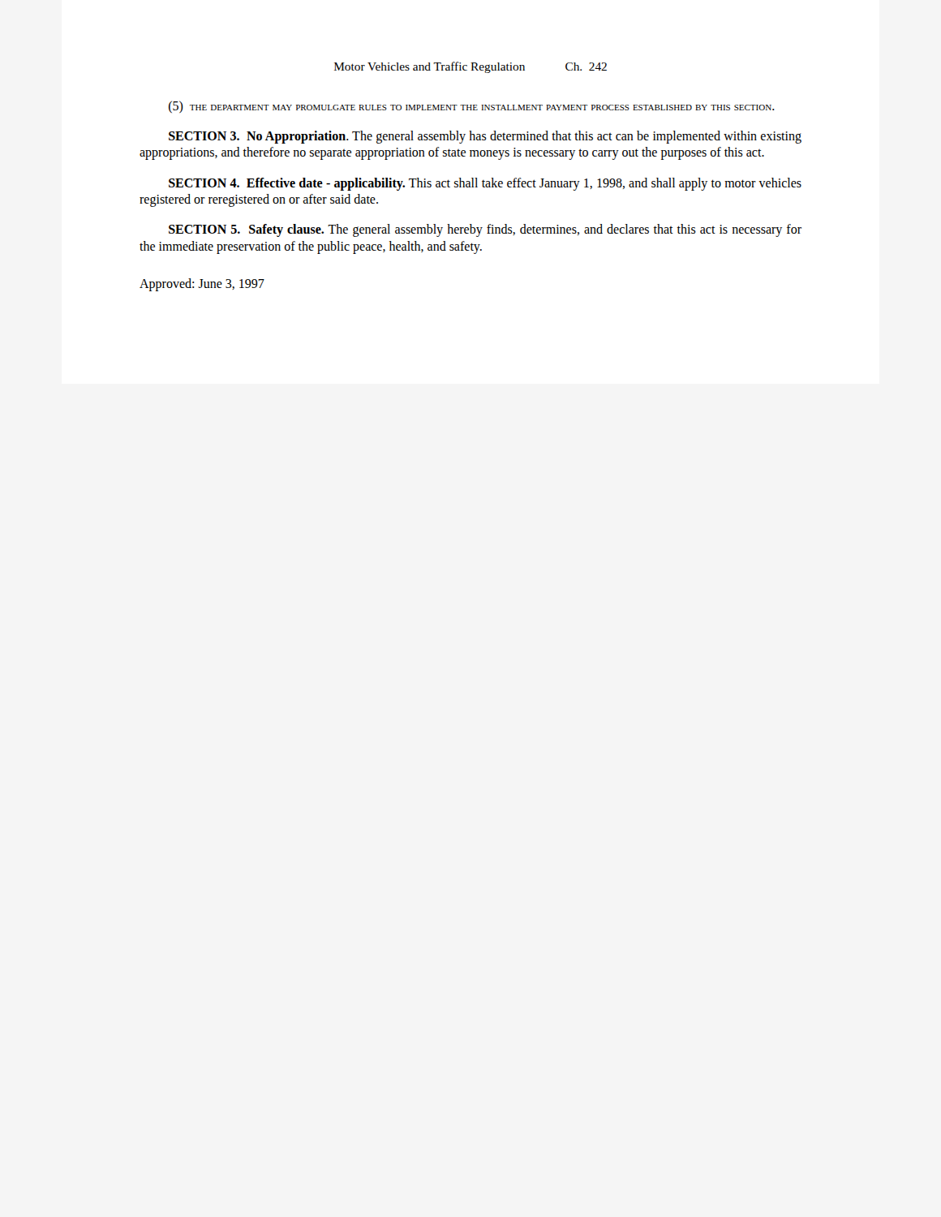Motor Vehicles and Traffic Regulation Ch. 242
(5) The department may promulgate rules to implement the installment payment process established by this section.
SECTION 3. No Appropriation. The general assembly has determined that this act can be implemented within existing appropriations, and therefore no separate appropriation of state moneys is necessary to carry out the purposes of this act.
SECTION 4. Effective date - applicability. This act shall take effect January 1, 1998, and shall apply to motor vehicles registered or reregistered on or after said date.
SECTION 5. Safety clause. The general assembly hereby finds, determines, and declares that this act is necessary for the immediate preservation of the public peace, health, and safety.
Approved: June 3, 1997